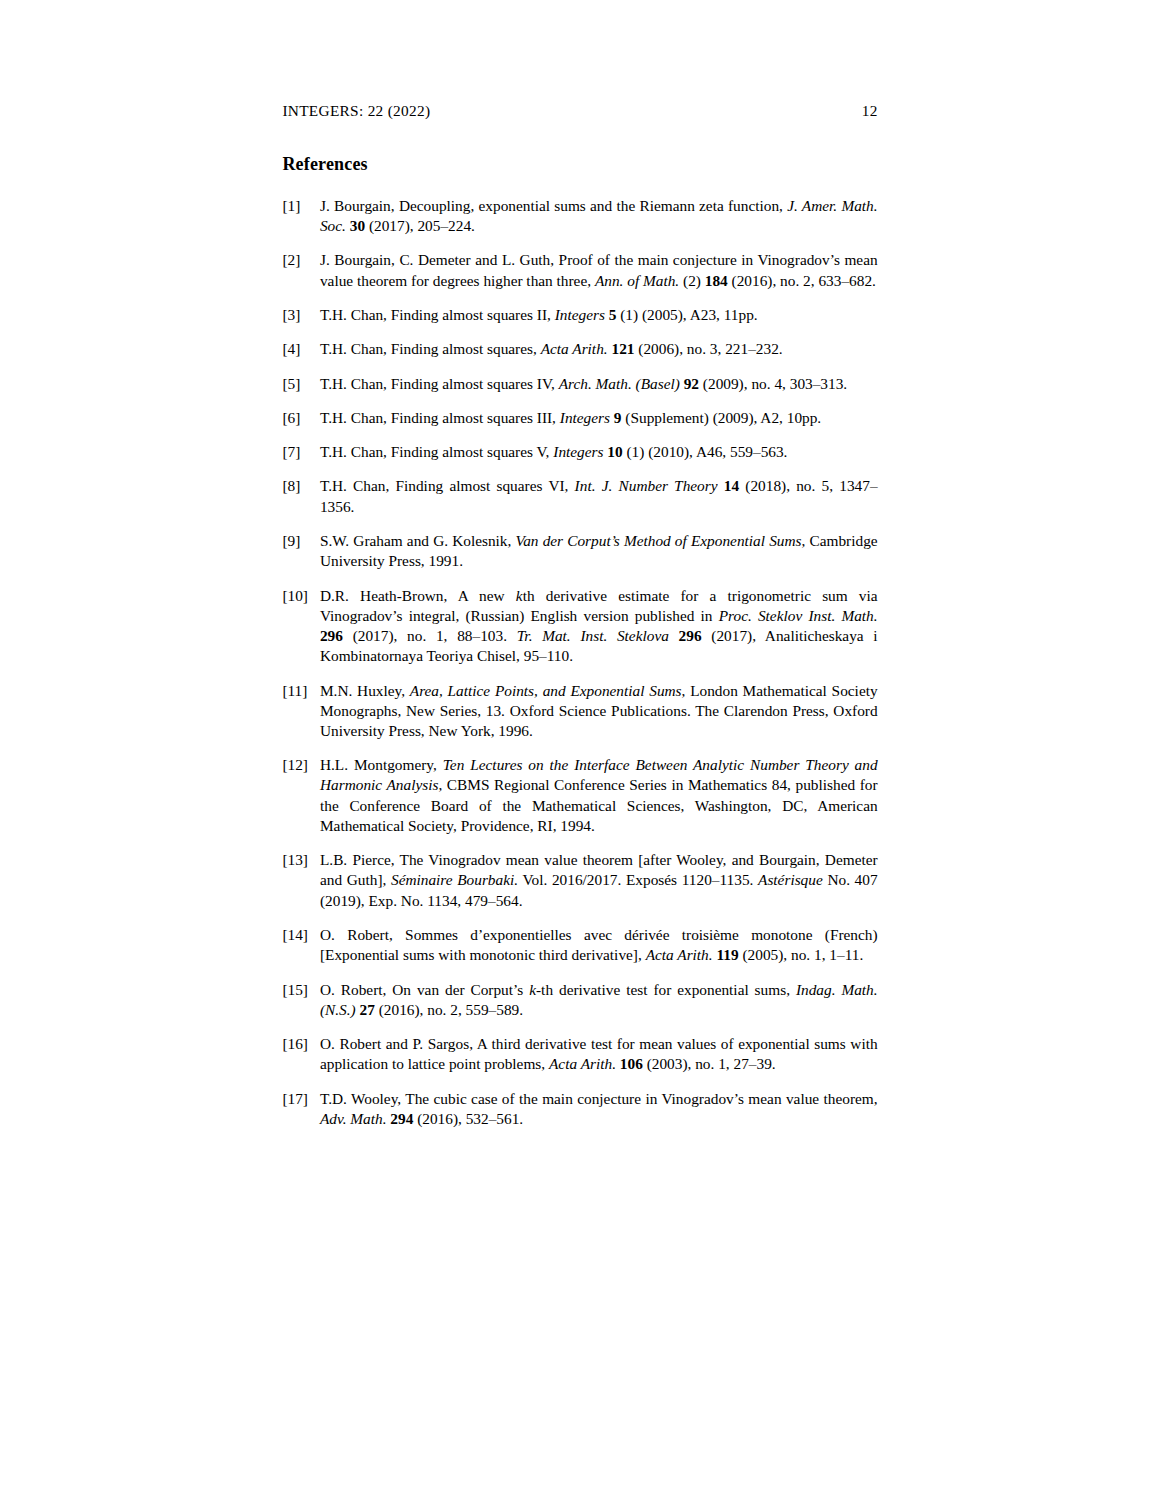INTEGERS: 22 (2022) 12
References
[1] J. Bourgain, Decoupling, exponential sums and the Riemann zeta function, J. Amer. Math. Soc. 30 (2017), 205–224.
[2] J. Bourgain, C. Demeter and L. Guth, Proof of the main conjecture in Vinogradov’s mean value theorem for degrees higher than three, Ann. of Math. (2) 184 (2016), no. 2, 633–682.
[3] T.H. Chan, Finding almost squares II, Integers 5 (1) (2005), A23, 11pp.
[4] T.H. Chan, Finding almost squares, Acta Arith. 121 (2006), no. 3, 221–232.
[5] T.H. Chan, Finding almost squares IV, Arch. Math. (Basel) 92 (2009), no. 4, 303–313.
[6] T.H. Chan, Finding almost squares III, Integers 9 (Supplement) (2009), A2, 10pp.
[7] T.H. Chan, Finding almost squares V, Integers 10 (1) (2010), A46, 559–563.
[8] T.H. Chan, Finding almost squares VI, Int. J. Number Theory 14 (2018), no. 5, 1347–1356.
[9] S.W. Graham and G. Kolesnik, Van der Corput’s Method of Exponential Sums, Cambridge University Press, 1991.
[10] D.R. Heath-Brown, A new kth derivative estimate for a trigonometric sum via Vinogradov’s integral, (Russian) English version published in Proc. Steklov Inst. Math. 296 (2017), no. 1, 88–103. Tr. Mat. Inst. Steklova 296 (2017), Analiticheskaya i Kombinatornaya Teoriya Chisel, 95–110.
[11] M.N. Huxley, Area, Lattice Points, and Exponential Sums, London Mathematical Society Monographs, New Series, 13. Oxford Science Publications. The Clarendon Press, Oxford University Press, New York, 1996.
[12] H.L. Montgomery, Ten Lectures on the Interface Between Analytic Number Theory and Harmonic Analysis, CBMS Regional Conference Series in Mathematics 84, published for the Conference Board of the Mathematical Sciences, Washington, DC, American Mathematical Society, Providence, RI, 1994.
[13] L.B. Pierce, The Vinogradov mean value theorem [after Wooley, and Bourgain, Demeter and Guth], Séminaire Bourbaki. Vol. 2016/2017. Exposés 1120–1135. Astérisque No. 407 (2019), Exp. No. 1134, 479–564.
[14] O. Robert, Sommes d’exponentielles avec dérivée troisième monotone (French) [Exponential sums with monotonic third derivative], Acta Arith. 119 (2005), no. 1, 1–11.
[15] O. Robert, On van der Corput’s k-th derivative test for exponential sums, Indag. Math. (N.S.) 27 (2016), no. 2, 559–589.
[16] O. Robert and P. Sargos, A third derivative test for mean values of exponential sums with application to lattice point problems, Acta Arith. 106 (2003), no. 1, 27–39.
[17] T.D. Wooley, The cubic case of the main conjecture in Vinogradov’s mean value theorem, Adv. Math. 294 (2016), 532–561.